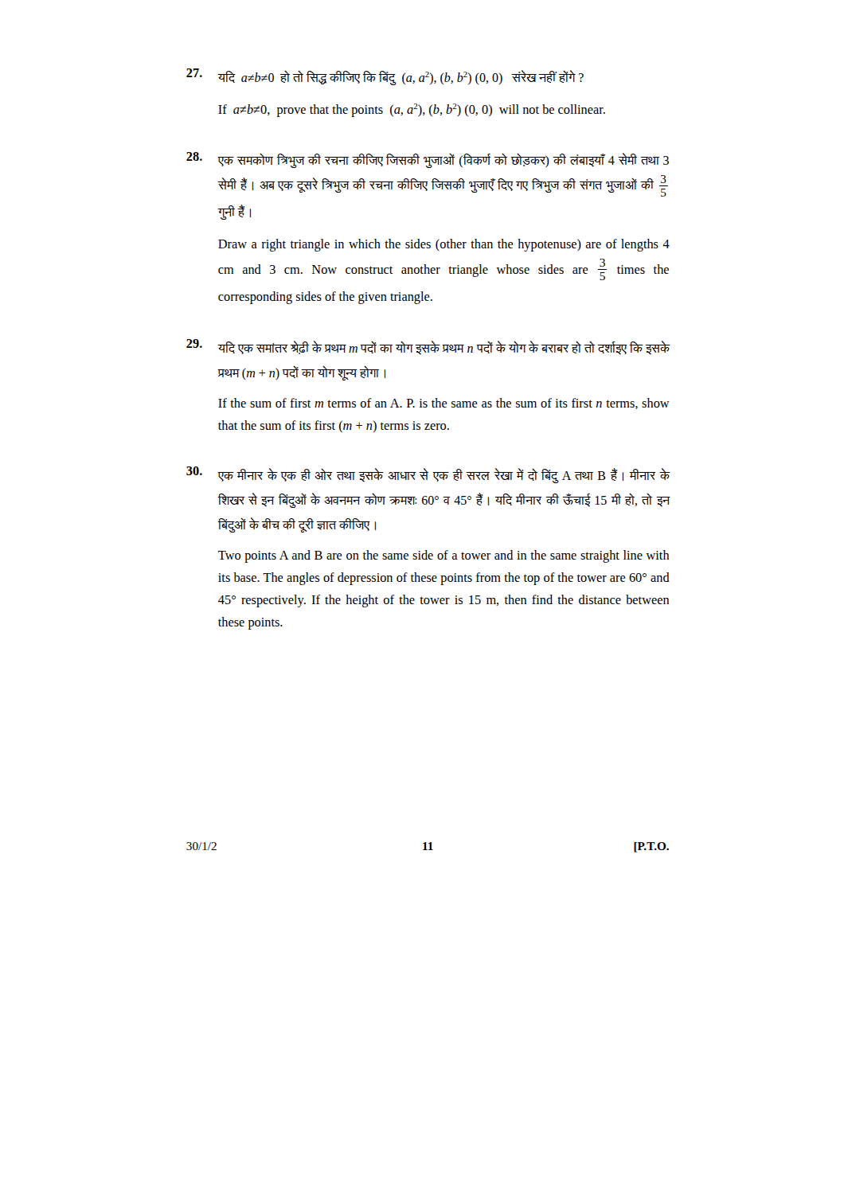27.
यदि a≠b≠0 हो तो सिद्ध कीजिए कि बिंदु (a, a2), (b, b2) (0, 0) संरेख नहीं होंगे ?
If a≠b≠0, prove that the points (a, a2), (b, b2) (0, 0) will not be collinear.
28.
एक समकोण त्रिभुज की रचना कीजिए जिसकी भुजाओं (विकर्ण को छोड़कर) की लंबाइयाँ 4 सेमी तथा 3 सेमी हैं। अब एक दूसरे त्रिभुज की रचना कीजिए जिसकी भुजाएँ दिए गए त्रिभुज की संगत भुजाओं की 35 गुनी हैं।
Draw a right triangle in which the sides (other than the hypotenuse) are of lengths 4 cm and 3 cm. Now construct another triangle whose sides are 35 times the corresponding sides of the given triangle.
29.
यदि एक समांतर श्रेढ़ी के प्रथम m पदों का योग इसके प्रथम n पदों के योग के बराबर हो तो दर्शाइए कि इसके प्रथम (m + n) पदों का योग शून्य होगा।
If the sum of first m terms of an A. P. is the same as the sum of its first n terms, show that the sum of its first (m + n) terms is zero.
30.
एक मीनार के एक ही ओर तथा इसके आधार से एक ही सरल रेखा में दो बिंदु A तथा B हैं। मीनार के शिखर से इन बिंदुओं के अवनमन कोण क्रमशः 60° व 45° हैं। यदि मीनार की ऊँचाई 15 मी हो, तो इन बिंदुओं के बीच की दूरी ज्ञात कीजिए।
Two points A and B are on the same side of a tower and in the same straight line with its base. The angles of depression of these points from the top of the tower are 60° and 45° respectively. If the height of the tower is 15 m, then find the distance between these points.
30/1/2 11 [P.T.O.